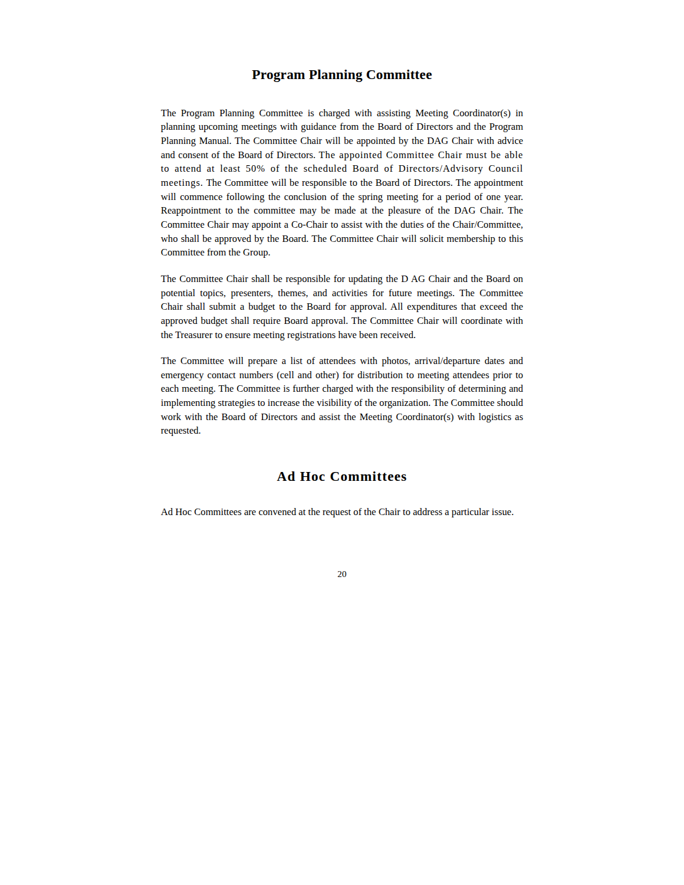Program Planning Committee
The Program Planning Committee is charged with assisting Meeting Coordinator(s) in planning upcoming meetings with guidance from the Board of Directors and the Program Planning Manual. The Committee Chair will be appointed by the DAG Chair with advice and consent of the Board of Directors. The appointed Committee Chair must be able to attend at least 50% of the scheduled Board of Directors/Advisory Council meetings. The Committee will be responsible to the Board of Directors. The appointment will commence following the conclusion of the spring meeting for a period of one year. Reappointment to the committee may be made at the pleasure of the DAG Chair. The Committee Chair may appoint a Co-Chair to assist with the duties of the Chair/Committee, who shall be approved by the Board. The Committee Chair will solicit membership to this Committee from the Group.
The Committee Chair shall be responsible for updating the D AG Chair and the Board on potential topics, presenters, themes, and activities for future meetings. The Committee Chair shall submit a budget to the Board for approval. All expenditures that exceed the approved budget shall require Board approval. The Committee Chair will coordinate with the Treasurer to ensure meeting registrations have been received.
The Committee will prepare a list of attendees with photos, arrival/departure dates and emergency contact numbers (cell and other) for distribution to meeting attendees prior to each meeting. The Committee is further charged with the responsibility of determining and implementing strategies to increase the visibility of the organization. The Committee should work with the Board of Directors and assist the Meeting Coordinator(s) with logistics as requested.
Ad Hoc Committees
Ad Hoc Committees are convened at the request of the Chair to address a particular issue.
20